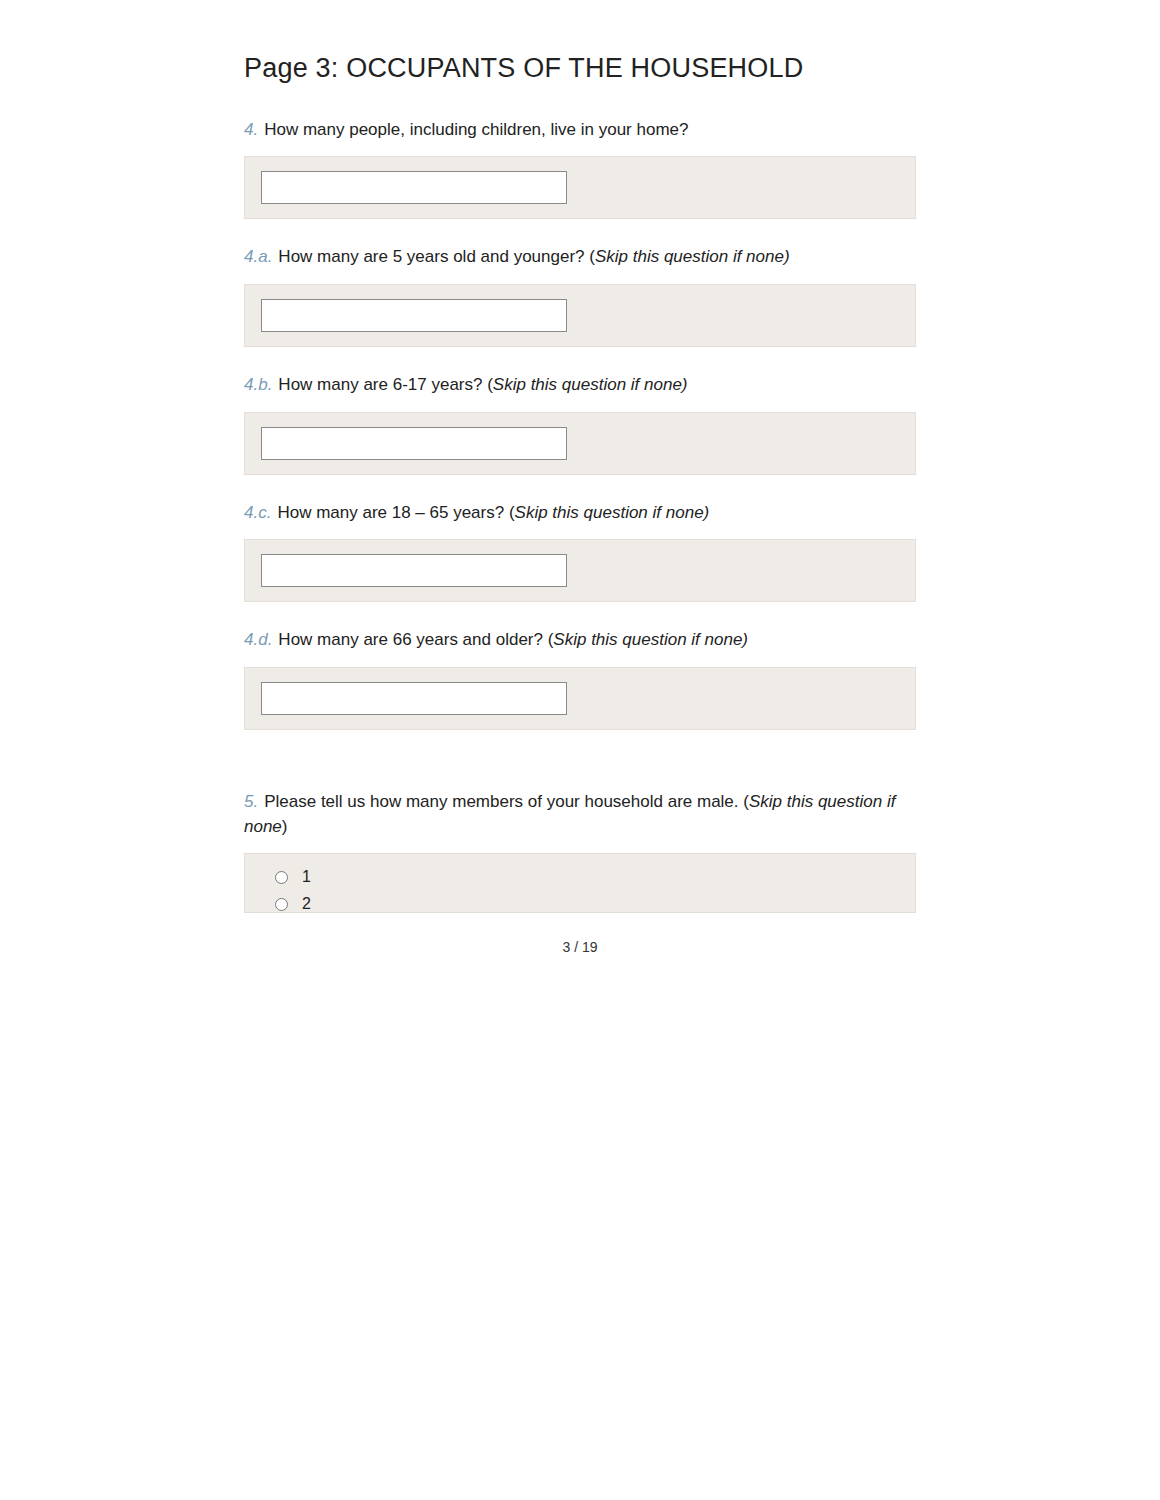Page 3: OCCUPANTS OF THE HOUSEHOLD
4. How many people, including children, live in your home?
4.a. How many are 5 years old and younger? (Skip this question if none)
4.b. How many are 6-17 years? (Skip this question if none)
4.c. How many are 18 – 65 years? (Skip this question if none)
4.d. How many are 66 years and older? (Skip this question if none)
5. Please tell us how many members of your household are male. (Skip this question if none)
1
2
3
4
5
3 / 19